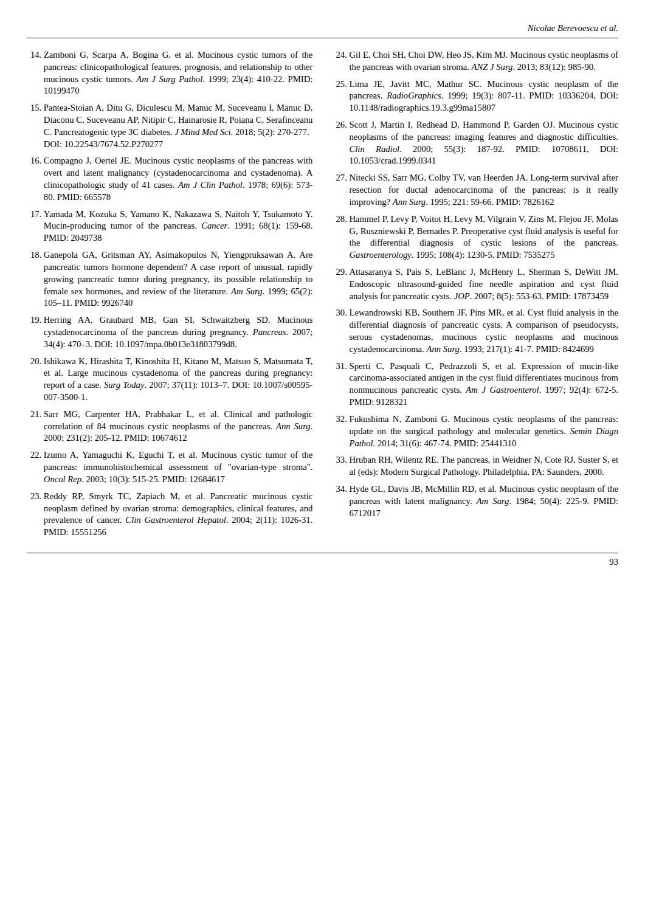Nicolae Berevoescu et al.
Zamboni G, Scarpa A, Bogina G, et al. Mucinous cystic tumors of the pancreas: clinicopathological features, prognosis, and relationship to other mucinous cystic tumors. Am J Surg Pathol. 1999; 23(4): 410-22. PMID: 10199470
Pantea-Stoian A, Ditu G, Diculescu M, Manuc M, Suceveanu I, Manuc D, Diaconu C, Suceveanu AP, Nitipir C, Hainarosie R, Poiana C, Serafinceanu C. Pancreatogenic type 3C diabetes. J Mind Med Sci. 2018; 5(2): 270-277.
DOI: 10.22543/7674.52.P270277
Compagno J, Oertel JE. Mucinous cystic neoplasms of the pancreas with overt and latent malignancy (cystadenocarcinoma and cystadenoma). A clinicopathologic study of 41 cases. Am J Clin Pathol. 1978; 69(6): 573-80. PMID: 665578
Yamada M, Kozuka S, Yamano K, Nakazawa S, Naitoh Y, Tsukamoto Y. Mucin-producing tumor of the pancreas. Cancer. 1991; 68(1): 159-68. PMID: 2049738
Ganepola GA, Gritsman AY, Asimakopulos N, Yiengpruksawan A. Are pancreatic tumors hormone dependent? A case report of unusual, rapidly growing pancreatic tumor during pregnancy, its possible relationship to female sex hormones, and review of the literature. Am Surg. 1999; 65(2): 105–11. PMID: 9926740
Herring AA, Graubard MB, Gan SI, Schwaitzberg SD. Mucinous cystadenocarcinoma of the pancreas during pregnancy. Pancreas. 2007; 34(4): 470–3. DOI: 10.1097/mpa.0b013e31803799d8.
Ishikawa K, Hirashita T, Kinoshita H, Kitano M, Matsuo S, Matsumata T, et al. Large mucinous cystadenoma of the pancreas during pregnancy: report of a case. Surg Today. 2007; 37(11): 1013–7. DOI: 10.1007/s00595-007-3500-1.
Sarr MG, Carpenter HA, Prabhakar L, et al. Clinical and pathologic correlation of 84 mucinous cystic neoplasms of the pancreas. Ann Surg. 2000; 231(2): 205-12. PMID: 10674612
Izumo A, Yamaguchi K, Eguchi T, et al. Mucinous cystic tumor of the pancreas: immunohistochemical assessment of "ovarian-type stroma". Oncol Rep. 2003; 10(3): 515-25. PMID: 12684617
Reddy RP, Smyrk TC, Zapiach M, et al. Pancreatic mucinous cystic neoplasm defined by ovarian stroma: demographics, clinical features, and prevalence of cancer. Clin Gastroenterol Hepatol. 2004; 2(11): 1026-31. PMID: 15551256
Gil E, Choi SH, Choi DW, Heo JS, Kim MJ. Mucinous cystic neoplasms of the pancreas with ovarian stroma. ANZ J Surg. 2013; 83(12): 985-90.
Lima JE, Javitt MC, Mathur SC. Mucinous cystic neoplasm of the pancreas. RadioGraphics. 1999; 19(3): 807-11. PMID: 10336204, DOI: 10.1148/radiographics.19.3.g99ma15807
Scott J, Martin I, Redhead D, Hammond P, Garden OJ. Mucinous cystic neoplasms of the pancreas: imaging features and diagnostic difficulties. Clin Radiol. 2000; 55(3): 187-92. PMID: 10708611, DOI: 10.1053/crad.1999.0341
Nitecki SS, Sarr MG, Colby TV, van Heerden JA. Long-term survival after resection for ductal adenocarcinoma of the pancreas: is it really improving? Ann Surg. 1995; 221: 59-66. PMID: 7826162
Hammel P, Levy P, Voitot H, Levy M, Vilgrain V, Zins M, Flejou JF, Molas G, Ruszniewski P, Bernades P. Preoperative cyst fluid analysis is useful for the differential diagnosis of cystic lesions of the pancreas. Gastroenterology. 1995; 108(4): 1230-5. PMID: 7535275
Attasaranya S, Pais S, LeBlanc J, McHenry L, Sherman S, DeWitt JM. Endoscopic ultrasound-guided fine needle aspiration and cyst fluid analysis for pancreatic cysts. JOP. 2007; 8(5): 553-63. PMID: 17873459
Lewandrowski KB, Southern JF, Pins MR, et al. Cyst fluid analysis in the differential diagnosis of pancreatic cysts. A comparison of pseudocysts, serous cystadenomas, mucinous cystic neoplasms and mucinous cystadenocarcinoma. Ann Surg. 1993; 217(1): 41-7. PMID: 8424699
Sperti C, Pasquali C, Pedrazzoli S, et al. Expression of mucin-like carcinoma-associated antigen in the cyst fluid differentiates mucinous from nonmucinous pancreatic cysts. Am J Gastroenterol. 1997; 92(4): 672-5. PMID: 9128321
Fukushima N, Zamboni G. Mucinous cystic neoplasms of the pancreas: update on the surgical pathology and molecular genetics. Semin Diagn Pathol. 2014; 31(6): 467-74. PMID: 25441310
Hruban RH, Wilentz RE. The pancreas, in Weidner N, Cote RJ, Suster S, et al (eds): Modern Surgical Pathology. Philadelphia, PA: Saunders, 2000.
Hyde GL, Davis JB, McMillin RD, et al. Mucinous cystic neoplasm of the pancreas with latent malignancy. Am Surg. 1984; 50(4): 225-9. PMID: 6712017
93